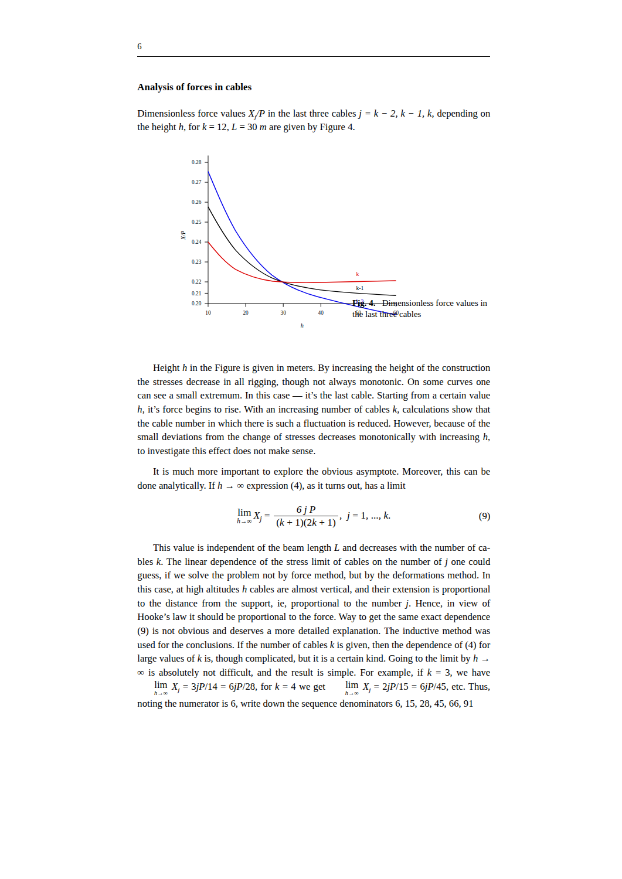6
Analysis of forces in cables
Dimensionless force values Xj/P in the last three cables j = k − 2, k − 1, k, depending on the height h, for k = 12, L = 30 m are given by Figure 4.
0.28 0.27 0.26 0.25 0.24 0.23 0.22 0.21 0.20 10 20 30 40 50 60 X/P h k k-1 k-2
Fig. 4. Dimensionless force values in the last three cables
Height h in the Figure is given in meters. By increasing the height of the construction the stresses decrease in all rigging, though not always monotonic. On some curves one can see a small extremum. In this case — it’s the last cable. Starting from a certain value h, it’s force begins to rise. With an increasing number of cables k, calculations show that the cable number in which there is such a fluctuation is reduced. However, because of the small deviations from the change of stresses decreases monotonically with increasing h, to investigate this effect does not make sense.
It is much more important to explore the obvious asymptote. Moreover, this can be done analytically. If h → ∞ expression (4), as it turns out, has a limit
lim h→∞Xj = 6 j P (k + 1)(2k + 1) , j = 1, ..., k.
(9)
This value is independent of the beam length L and decreases with the number of cables k. The linear dependence of the stress limit of cables on the number of j one could guess, if we solve the problem not by force method, but by the deformations method. In this case, at high altitudes h cables are almost vertical, and their extension is proportional to the distance from the support, ie, proportional to the number j. Hence, in view of Hooke’s law it should be proportional to the force. Way to get the same exact dependence (9) is not obvious and deserves a more detailed explanation. The inductive method was used for the conclusions. If the number of cables k is given, then the dependence of (4) for large values of k is, though complicated, but it is a certain kind. Going to the limit by h → ∞ is absolutely not difficult, and the result is simple. For example, if k = 3, we have lim h→∞ Xj = 3jP/14 = 6jP/28, for k = 4 we get lim h→∞ Xj = 2jP/15 = 6jP/45, etc. Thus, noting the numerator is 6, write down the sequence denominators 6, 15, 28, 45, 66, 91